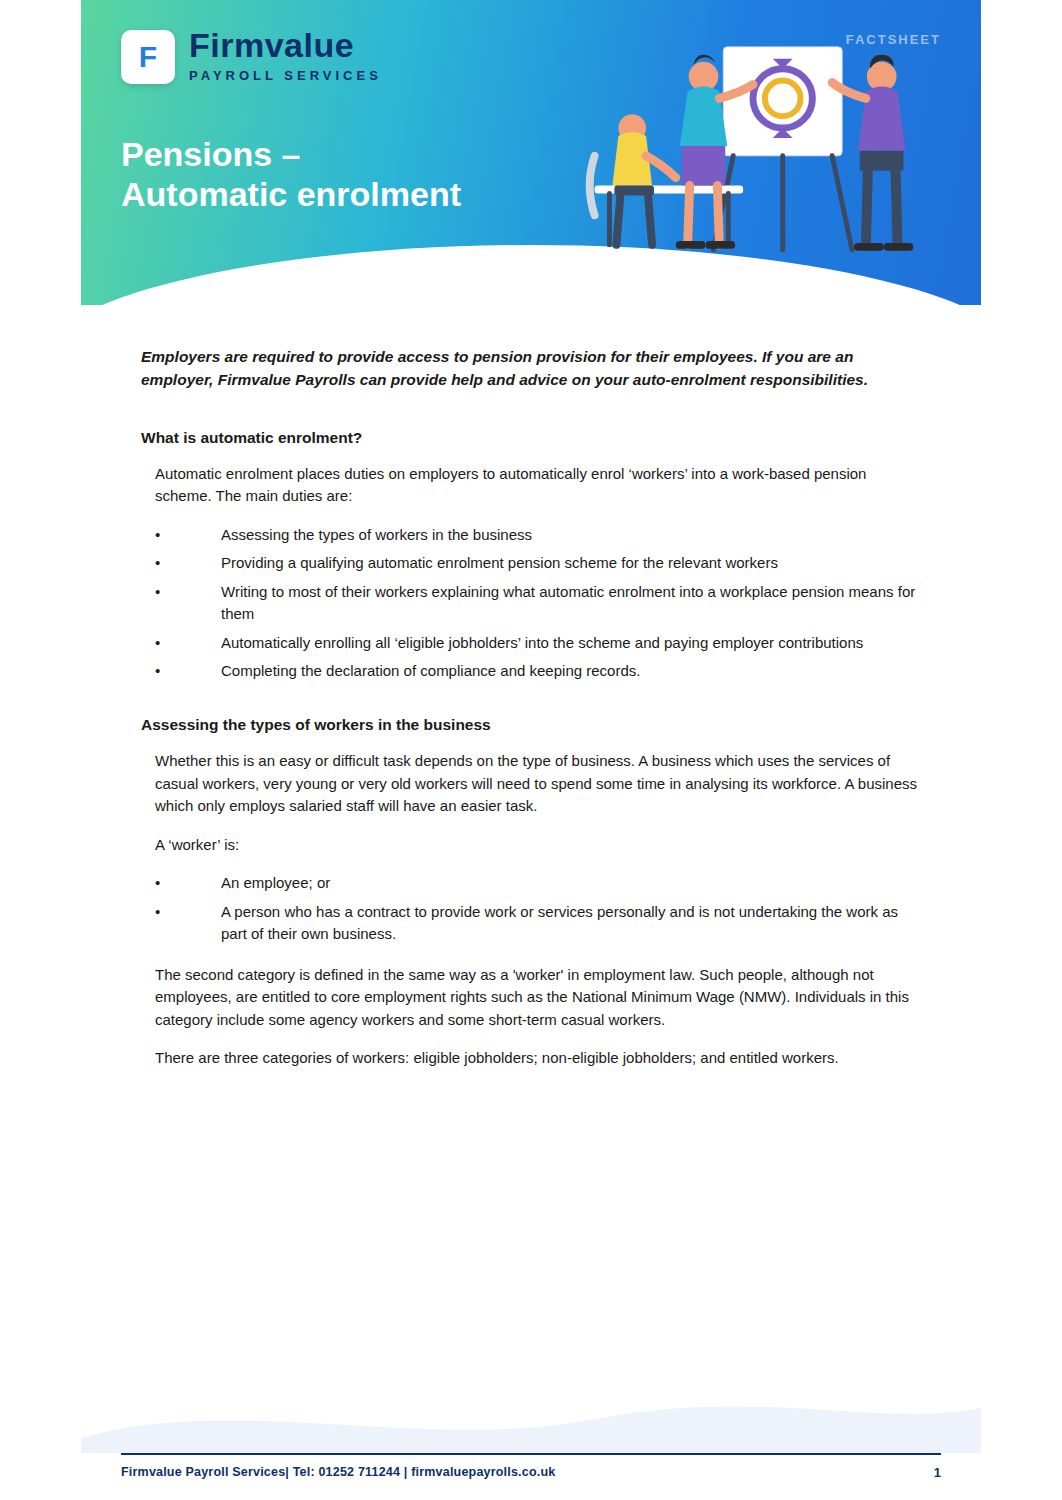FACTSHEET
F
Firmvalue
PAYROLL SERVICES
Pensions –
Automatic enrolment
Employers are required to provide access to pension provision for their employees. If you are an employer, Firmvalue Payrolls can provide help and advice on your auto-enrolment responsibilities.
What is automatic enrolment?
Automatic enrolment places duties on employers to automatically enrol ‘workers’ into a work-based pension scheme. The main duties are:
Assessing the types of workers in the business
Providing a qualifying automatic enrolment pension scheme for the relevant workers
Writing to most of their workers explaining what automatic enrolment into a workplace pension means for them
Automatically enrolling all ‘eligible jobholders’ into the scheme and paying employer contributions
Completing the declaration of compliance and keeping records.
Assessing the types of workers in the business
Whether this is an easy or difficult task depends on the type of business. A business which uses the services of casual workers, very young or very old workers will need to spend some time in analysing its workforce. A business which only employs salaried staff will have an easier task.
A ‘worker’ is:
An employee; or
A person who has a contract to provide work or services personally and is not undertaking the work as part of their own business.
The second category is defined in the same way as a 'worker' in employment law. Such people, although not employees, are entitled to core employment rights such as the National Minimum Wage (NMW). Individuals in this category include some agency workers and some short-term casual workers.
There are three categories of workers: eligible jobholders; non-eligible jobholders; and entitled workers.
Firmvalue Payroll Services| Tel: 01252 711244 | firmvaluepayrolls.co.uk
1